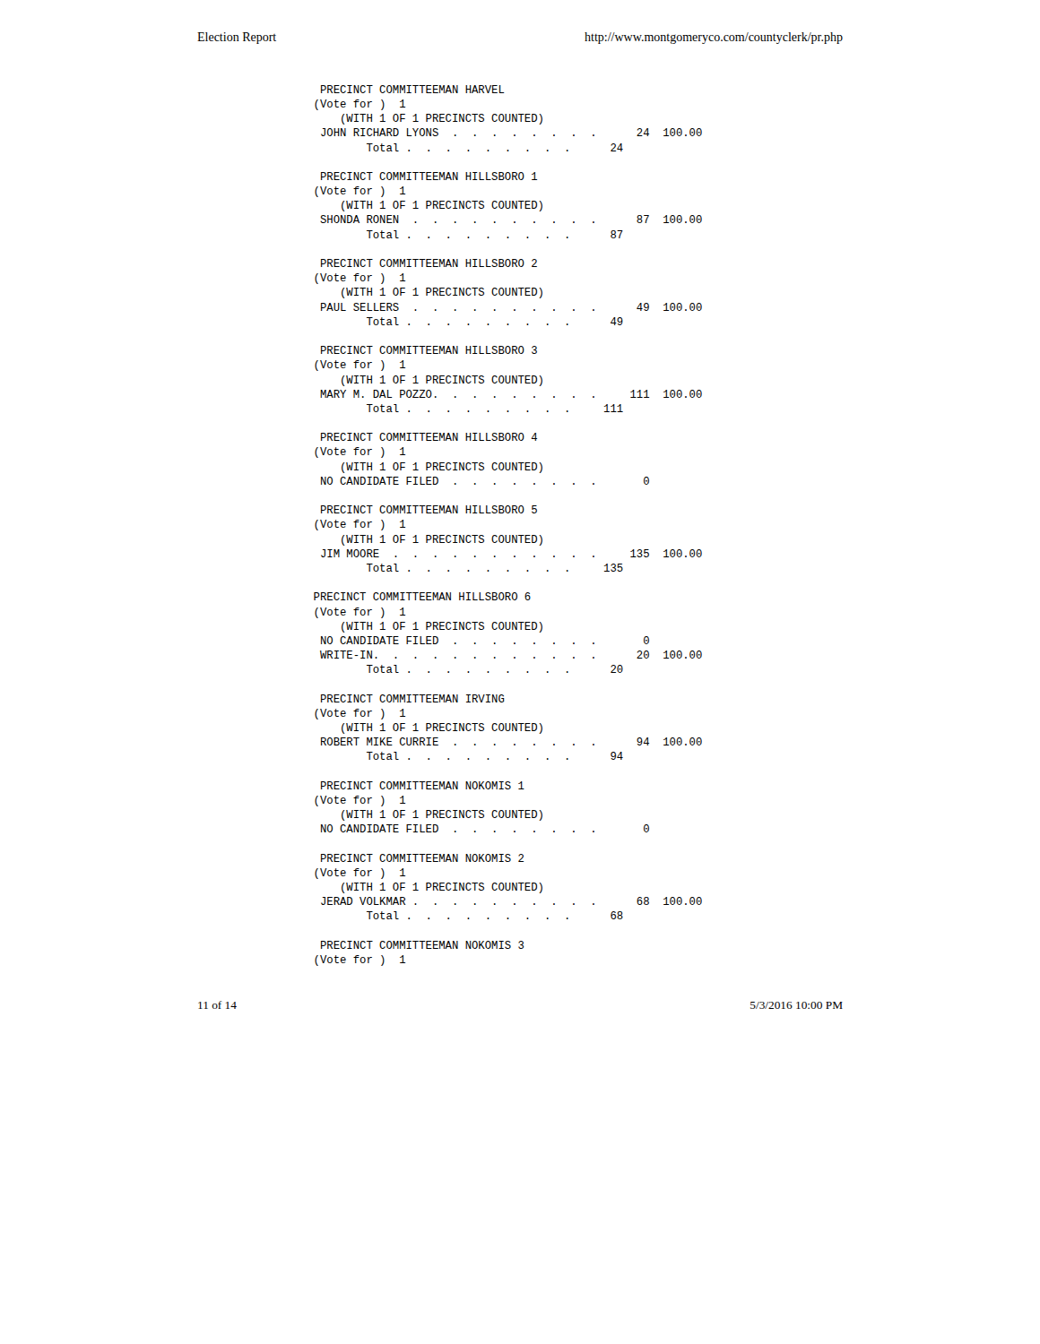Election Report
http://www.montgomeryco.com/countyclerk/pr.php
 PRECINCT COMMITTEEMAN HARVEL
(Vote for )  1
    (WITH 1 OF 1 PRECINCTS COUNTED)
 JOHN RICHARD LYONS  .  .  .  .  .  .  .  .      24  100.00
        Total .  .  .  .  .  .  .  .  .      24

 PRECINCT COMMITTEEMAN HILLSBORO 1
(Vote for )  1
    (WITH 1 OF 1 PRECINCTS COUNTED)
 SHONDA RONEN  .  .  .  .  .  .  .  .  .  .      87  100.00
        Total .  .  .  .  .  .  .  .  .      87

 PRECINCT COMMITTEEMAN HILLSBORO 2
(Vote for )  1
    (WITH 1 OF 1 PRECINCTS COUNTED)
 PAUL SELLERS  .  .  .  .  .  .  .  .  .  .      49  100.00
        Total .  .  .  .  .  .  .  .  .      49

 PRECINCT COMMITTEEMAN HILLSBORO 3
(Vote for )  1
    (WITH 1 OF 1 PRECINCTS COUNTED)
 MARY M. DAL POZZO.  .  .  .  .  .  .  .  .     111  100.00
        Total .  .  .  .  .  .  .  .  .     111

 PRECINCT COMMITTEEMAN HILLSBORO 4
(Vote for )  1
    (WITH 1 OF 1 PRECINCTS COUNTED)
 NO CANDIDATE FILED  .  .  .  .  .  .  .  .       0

 PRECINCT COMMITTEEMAN HILLSBORO 5
(Vote for )  1
    (WITH 1 OF 1 PRECINCTS COUNTED)
 JIM MOORE  .  .  .  .  .  .  .  .  .  .  .     135  100.00
        Total .  .  .  .  .  .  .  .  .     135

PRECINCT COMMITTEEMAN HILLSBORO 6
(Vote for )  1
    (WITH 1 OF 1 PRECINCTS COUNTED)
 NO CANDIDATE FILED  .  .  .  .  .  .  .  .       0
 WRITE-IN.  .  .  .  .  .  .  .  .  .  .  .      20  100.00
        Total .  .  .  .  .  .  .  .  .      20

 PRECINCT COMMITTEEMAN IRVING
(Vote for )  1
    (WITH 1 OF 1 PRECINCTS COUNTED)
 ROBERT MIKE CURRIE  .  .  .  .  .  .  .  .      94  100.00
        Total .  .  .  .  .  .  .  .  .      94

 PRECINCT COMMITTEEMAN NOKOMIS 1
(Vote for )  1
    (WITH 1 OF 1 PRECINCTS COUNTED)
 NO CANDIDATE FILED  .  .  .  .  .  .  .  .       0

 PRECINCT COMMITTEEMAN NOKOMIS 2
(Vote for )  1
    (WITH 1 OF 1 PRECINCTS COUNTED)
 JERAD VOLKMAR .  .  .  .  .  .  .  .  .  .      68  100.00
        Total .  .  .  .  .  .  .  .  .      68

 PRECINCT COMMITTEEMAN NOKOMIS 3
(Vote for )  1
11 of 14
5/3/2016 10:00 PM